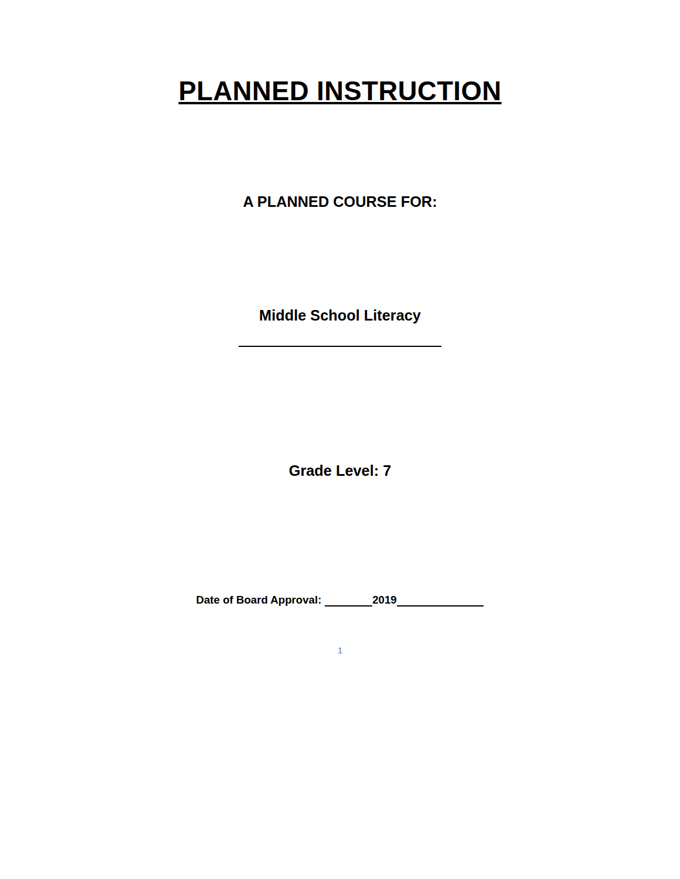PLANNED INSTRUCTION
A PLANNED COURSE FOR:
Middle School Literacy
Grade Level: 7
Date of Board Approval: 2019
1